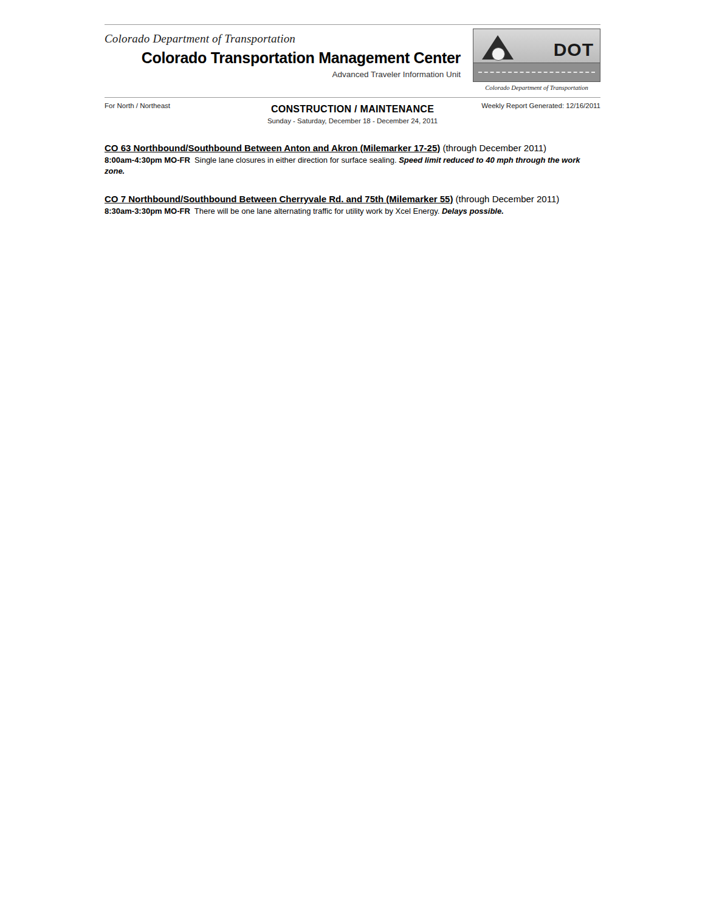Colorado Department of Transportation
Colorado Transportation Management Center
Advanced Traveler Information Unit
DOT
Colorado Department of Transportation
For North / Northeast
Weekly Report Generated: 12/16/2011
CONSTRUCTION / MAINTENANCE
Sunday - Saturday, December 18 - December 24, 2011
CO 63 Northbound/Southbound Between Anton and Akron (Milemarker 17-25) (through December 2011)
8:00am-4:30pm MO-FR Single lane closures in either direction for surface sealing. Speed limit reduced to 40 mph through the work zone.
CO 7 Northbound/Southbound Between Cherryvale Rd. and 75th (Milemarker 55) (through December 2011)
8:30am-3:30pm MO-FR There will be one lane alternating traffic for utility work by Xcel Energy. Delays possible.